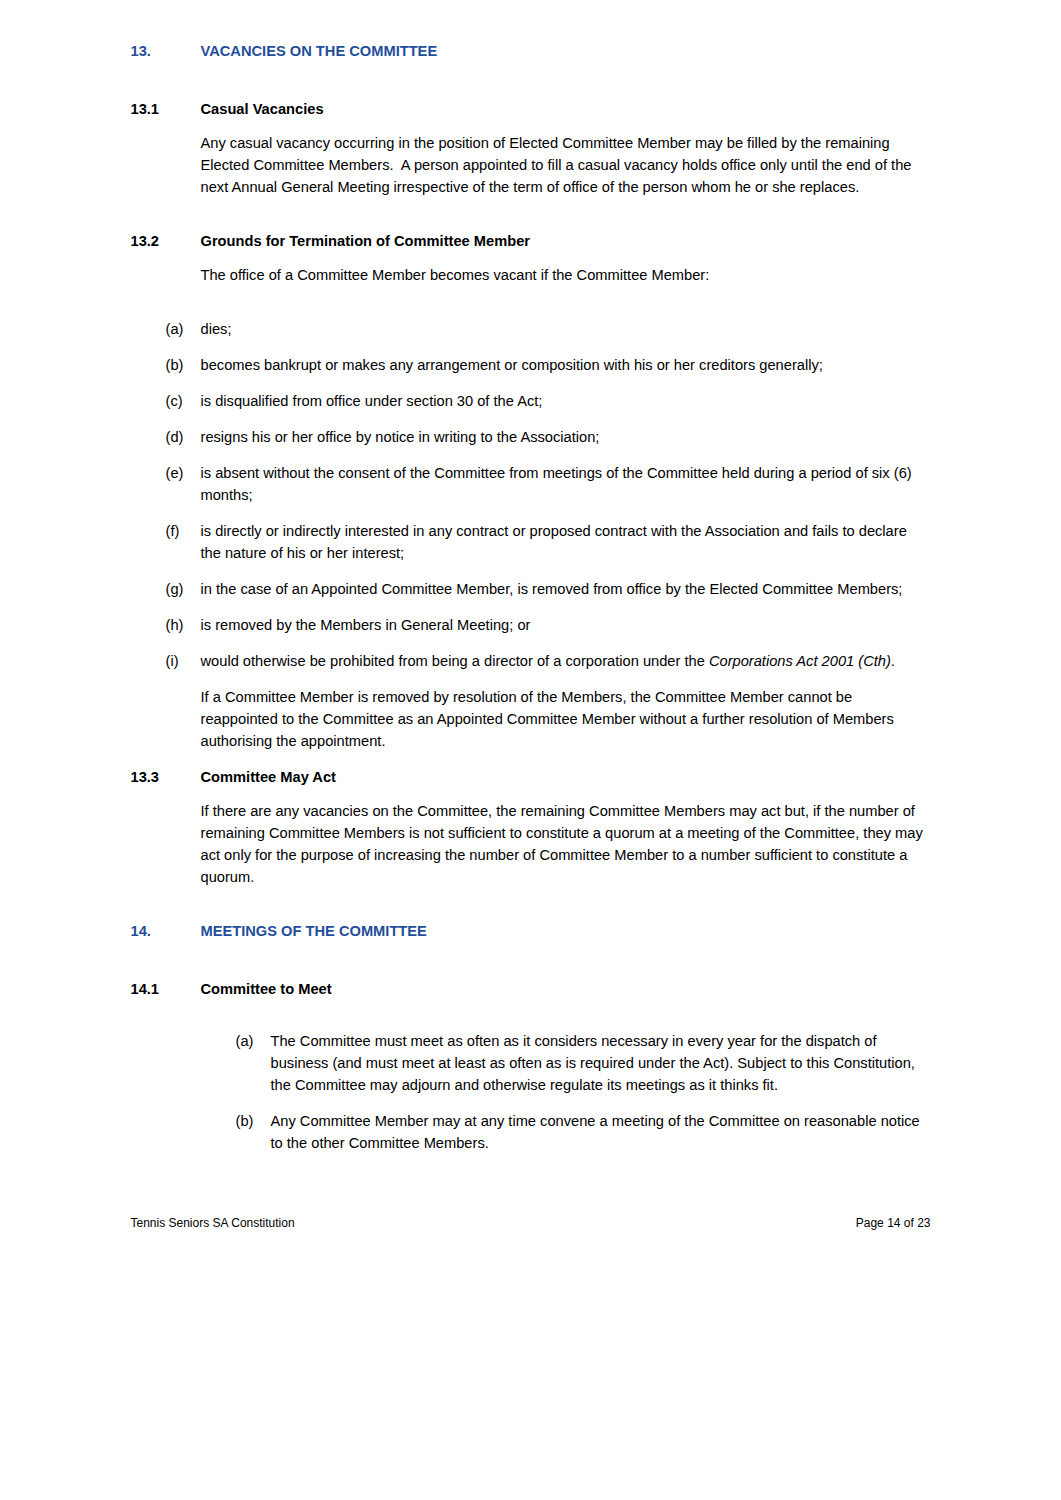13.
VACANCIES ON THE COMMITTEE
13.1
Casual Vacancies
Any casual vacancy occurring in the position of Elected Committee Member may be filled by the remaining Elected Committee Members. A person appointed to fill a casual vacancy holds office only until the end of the next Annual General Meeting irrespective of the term of office of the person whom he or she replaces.
13.2
Grounds for Termination of Committee Member
The office of a Committee Member becomes vacant if the Committee Member:
(a)
dies;
(b)
becomes bankrupt or makes any arrangement or composition with his or her creditors generally;
(c)
is disqualified from office under section 30 of the Act;
(d)
resigns his or her office by notice in writing to the Association;
(e)
is absent without the consent of the Committee from meetings of the Committee held during a period of six (6) months;
(f)
is directly or indirectly interested in any contract or proposed contract with the Association and fails to declare the nature of his or her interest;
(g)
in the case of an Appointed Committee Member, is removed from office by the Elected Committee Members;
(h)
is removed by the Members in General Meeting; or
(i)
would otherwise be prohibited from being a director of a corporation under the Corporations Act 2001 (Cth).
If a Committee Member is removed by resolution of the Members, the Committee Member cannot be reappointed to the Committee as an Appointed Committee Member without a further resolution of Members authorising the appointment.
13.3
Committee May Act
If there are any vacancies on the Committee, the remaining Committee Members may act but, if the number of remaining Committee Members is not sufficient to constitute a quorum at a meeting of the Committee, they may act only for the purpose of increasing the number of Committee Member to a number sufficient to constitute a quorum.
14.
MEETINGS OF THE COMMITTEE
14.1
Committee to Meet
(a)
The Committee must meet as often as it considers necessary in every year for the dispatch of business (and must meet at least as often as is required under the Act). Subject to this Constitution, the Committee may adjourn and otherwise regulate its meetings as it thinks fit.
(b)
Any Committee Member may at any time convene a meeting of the Committee on reasonable notice to the other Committee Members.
Tennis Seniors SA Constitution
Page 14 of 23